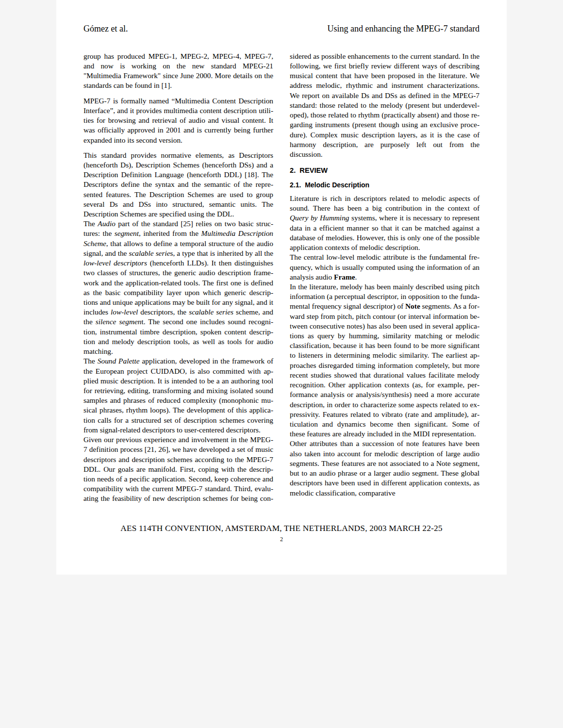Gómez et al. Using and enhancing the MPEG-7 standard
group has produced MPEG-1, MPEG-2, MPEG-4, MPEG-7, and now is working on the new standard MPEG-21 "Multimedia Framework" since June 2000. More details on the standards can be found in [1].
MPEG-7 is formally named “Multimedia Content Description Interface”, and it provides multimedia content description utilities for browsing and retrieval of audio and visual content. It was officially approved in 2001 and is currently being further expanded into its second version.
This standard provides normative elements, as Descriptors (henceforth Ds), Description Schemes (henceforth DSs) and a Description Definition Language (henceforth DDL) [18]. The Descriptors define the syntax and the semantic of the represented features. The Description Schemes are used to group several Ds and DSs into structured, semantic units. The Description Schemes are specified using the DDL.
The Audio part of the standard [25] relies on two basic structures: the segment, inherited from the Multimedia Description Scheme, that allows to define a temporal structure of the audio signal, and the scalable series, a type that is inherited by all the low-level descriptors (henceforth LLDs). It then distinguishes two classes of structures, the generic audio description framework and the application-related tools. The first one is defined as the basic compatibility layer upon which generic descriptions and unique applications may be built for any signal, and it includes low-level descriptors, the scalable series scheme, and the silence segment. The second one includes sound recognition, instrumental timbre description, spoken content description and melody description tools, as well as tools for audio matching.
The Sound Palette application, developed in the framework of the European project CUIDADO, is also committed with applied music description. It is intended to be a an authoring tool for retrieving, editing, transforming and mixing isolated sound samples and phrases of reduced complexity (monophonic musical phrases, rhythm loops). The development of this application calls for a structured set of description schemes covering from signal-related descriptors to user-centered descriptors.
Given our previous experience and involvement in the MPEG-7 definition process [21, 26], we have developed a set of music descriptors and description schemes according to the MPEG-7 DDL. Our goals are manifold. First, coping with the description needs of a pecific application. Second, keep coherence and compatibility with the current MPEG-7 standard. Third, evaluating the feasibility of new description schemes for being considered as possible enhancements to the current standard. In the following, we first briefly review different ways of describing musical content that have been proposed in the literature. We address melodic, rhythmic and instrument characterizations. We report on available Ds and DSs as defined in the MPEG-7 standard: those related to the melody (present but underdeveloped), those related to rhythm (practically absent) and those regarding instruments (present though using an exclusive procedure). Complex music description layers, as it is the case of harmony description, are purposely left out from the discussion.
2. REVIEW
2.1. Melodic Description
Literature is rich in descriptors related to melodic aspects of sound. There has been a big contribution in the context of Query by Humming systems, where it is necessary to represent data in a efficient manner so that it can be matched against a database of melodies. However, this is only one of the possible application contexts of melodic description.
The central low-level melodic attribute is the fundamental frequency, which is usually computed using the information of an analysis audio Frame.
In the literature, melody has been mainly described using pitch information (a perceptual descriptor, in opposition to the fundamental frequency signal descriptor) of Note segments. As a forward step from pitch, pitch contour (or interval information between consecutive notes) has also been used in several applications as query by humming, similarity matching or melodic classification, because it has been found to be more significant to listeners in determining melodic similarity. The earliest approaches disregarded timing information completely, but more recent studies showed that durational values facilitate melody recognition. Other application contexts (as, for example, performance analysis or analysis/synthesis) need a more accurate description, in order to characterize some aspects related to expressivity. Features related to vibrato (rate and amplitude), articulation and dynamics become then significant. Some of these features are already included in the MIDI representation.
Other attributes than a succession of note features have been also taken into account for melodic description of large audio segments. These features are not associated to a Note segment, but to an audio phrase or a larger audio segment. These global descriptors have been used in different application contexts, as melodic classification, comparative
AES 114TH CONVENTION, AMSTERDAM, THE NETHERLANDS, 2003 MARCH 22-25
2